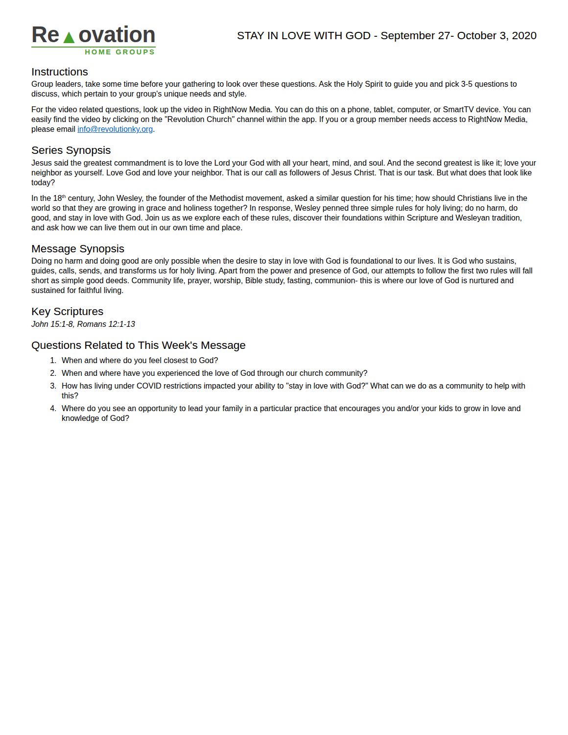Re▲ovation
HOME GROUPS
STAY IN LOVE WITH GOD - September 27- October 3, 2020
Instructions
Group leaders, take some time before your gathering to look over these questions. Ask the Holy Spirit to guide you and pick 3-5 questions to discuss, which pertain to your group's unique needs and style.
For the video related questions, look up the video in RightNow Media. You can do this on a phone, tablet, computer, or SmartTV device. You can easily find the video by clicking on the "Revolution Church" channel within the app. If you or a group member needs access to RightNow Media, please email info@revolutionky.org.
Series Synopsis
Jesus said the greatest commandment is to love the Lord your God with all your heart, mind, and soul. And the second greatest is like it; love your neighbor as yourself. Love God and love your neighbor. That is our call as followers of Jesus Christ. That is our task. But what does that look like today?
In the 18th century, John Wesley, the founder of the Methodist movement, asked a similar question for his time; how should Christians live in the world so that they are growing in grace and holiness together? In response, Wesley penned three simple rules for holy living; do no harm, do good, and stay in love with God. Join us as we explore each of these rules, discover their foundations within Scripture and Wesleyan tradition, and ask how we can live them out in our own time and place.
Message Synopsis
Doing no harm and doing good are only possible when the desire to stay in love with God is foundational to our lives. It is God who sustains, guides, calls, sends, and transforms us for holy living. Apart from the power and presence of God, our attempts to follow the first two rules will fall short as simple good deeds. Community life, prayer, worship, Bible study, fasting, communion- this is where our love of God is nurtured and sustained for faithful living.
Key Scriptures
John 15:1-8, Romans 12:1-13
Questions Related to This Week's Message
When and where do you feel closest to God?
When and where have you experienced the love of God through our church community?
How has living under COVID restrictions impacted your ability to "stay in love with God?" What can we do as a community to help with this?
Where do you see an opportunity to lead your family in a particular practice that encourages you and/or your kids to grow in love and knowledge of God?